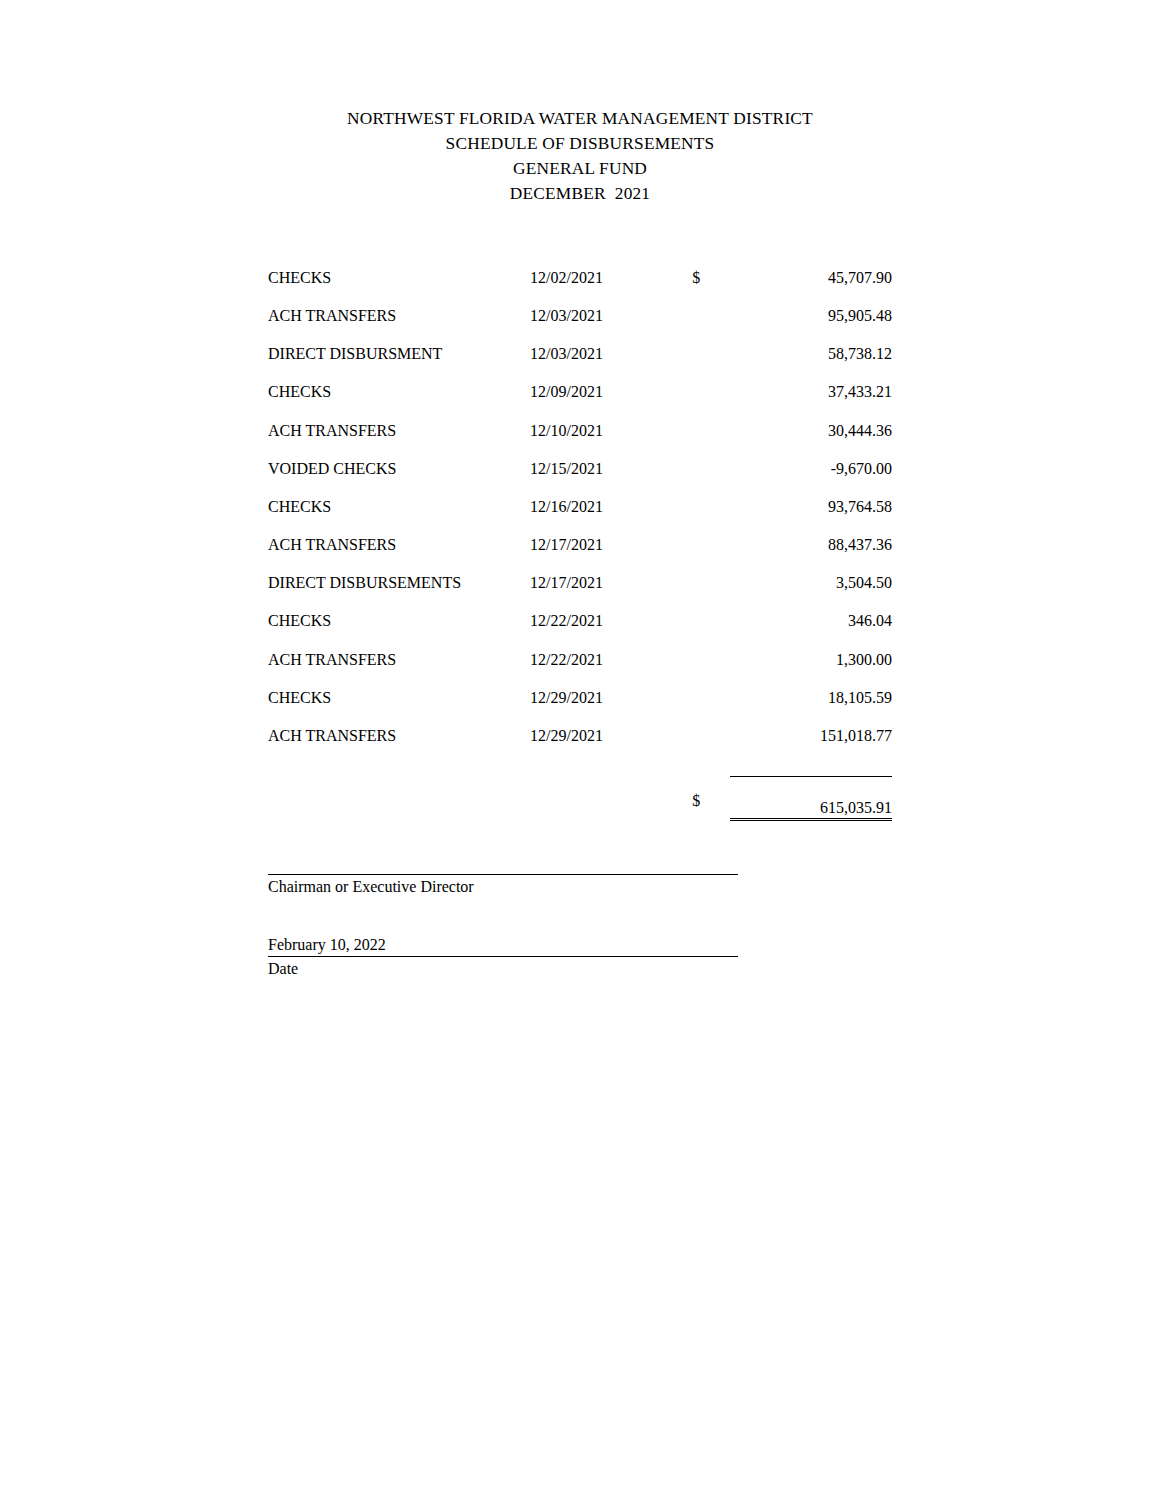NORTHWEST FLORIDA WATER MANAGEMENT DISTRICT
SCHEDULE OF DISBURSEMENTS
GENERAL FUND
DECEMBER 2021
| CHECKS | 12/02/2021 | $ | 45,707.90 |
| ACH TRANSFERS | 12/03/2021 | | 95,905.48 |
| DIRECT DISBURSMENT | 12/03/2021 | | 58,738.12 |
| CHECKS | 12/09/2021 | | 37,433.21 |
| ACH TRANSFERS | 12/10/2021 | | 30,444.36 |
| VOIDED CHECKS | 12/15/2021 | | -9,670.00 |
| CHECKS | 12/16/2021 | | 93,764.58 |
| ACH TRANSFERS | 12/17/2021 | | 88,437.36 |
| DIRECT DISBURSEMENTS | 12/17/2021 | | 3,504.50 |
| CHECKS | 12/22/2021 | | 346.04 |
| ACH TRANSFERS | 12/22/2021 | | 1,300.00 |
| CHECKS | 12/29/2021 | | 18,105.59 |
| ACH TRANSFERS | 12/29/2021 | | 151,018.77 |
| | | $ | 615,035.91 |
Chairman or Executive Director
February 10, 2022
Date